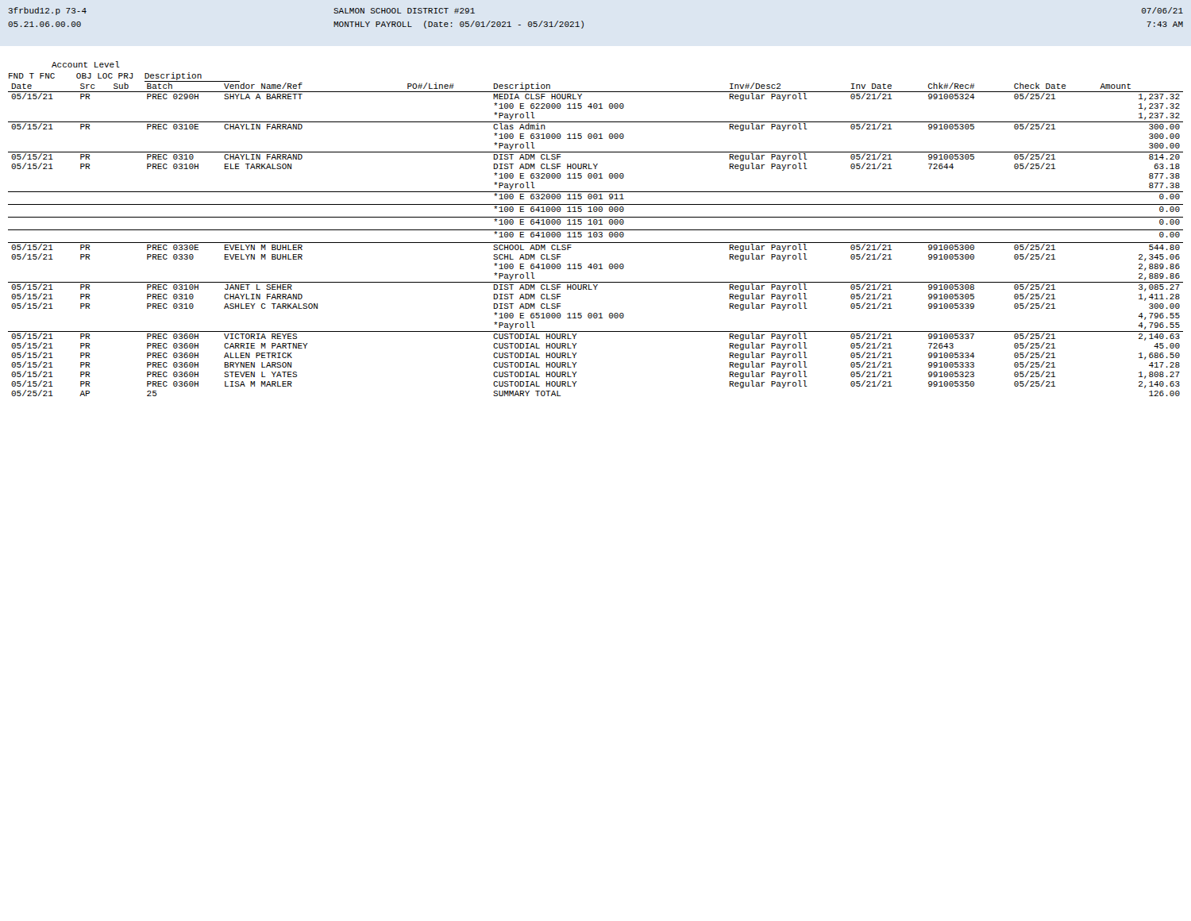3frbud12.p 73-4
05.21.06.00.00
SALMON SCHOOL DISTRICT #291
MONTHLY PAYROLL (Date: 05/01/2021 - 05/31/2021)
07/06/21
7:43 AM
Account Level
FND T FNC OBJ LOC PRJ Description
| Date | Src | Sub | Batch | Vendor Name/Ref | PO#/Line# | Description | Inv#/Desc2 | Inv Date | Chk#/Rec# | Check Date | Amount |
| --- | --- | --- | --- | --- | --- | --- | --- | --- | --- | --- | --- |
| 05/15/21 | PR | | PREC 0290H | SHYLA A BARRETT | | MEDIA CLSF HOURLY | Regular Payroll | 05/21/21 | 991005324 | 05/25/21 | 1,237.32 |
| | *100 E 622000 115 401 000 | | 1,237.32 |
| | *Payroll | | 1,237.32 |
| 05/15/21 | PR | | PREC 0310E | CHAYLIN FARRAND | | Clas Admin | Regular Payroll | 05/21/21 | 991005305 | 05/25/21 | 300.00 |
| | *100 E 631000 115 001 000 | | 300.00 |
| | *Payroll | | 300.00 |
| 05/15/21 | PR | | PREC 0310 | CHAYLIN FARRAND | | DIST ADM CLSF | Regular Payroll | 05/21/21 | 991005305 | 05/25/21 | 814.20 |
| 05/15/21 | PR | | PREC 0310H | ELE TARKALSON | | DIST ADM CLSF HOURLY | Regular Payroll | 05/21/21 | 72644 | 05/25/21 | 63.18 |
| | *100 E 632000 115 001 000 | | 877.38 |
| | *Payroll | | 877.38 |
| | *100 E 632000 115 001 911 | | 0.00 |
| | *100 E 641000 115 100 000 | | 0.00 |
| | *100 E 641000 115 101 000 | | 0.00 |
| | *100 E 641000 115 103 000 | | 0.00 |
| 05/15/21 | PR | | PREC 0330E | EVELYN M BUHLER | | SCHOOL ADM CLSF | Regular Payroll | 05/21/21 | 991005300 | 05/25/21 | 544.80 |
| 05/15/21 | PR | | PREC 0330 | EVELYN M BUHLER | | SCHL ADM CLSF | Regular Payroll | 05/21/21 | 991005300 | 05/25/21 | 2,345.06 |
| | *100 E 641000 115 401 000 | | 2,889.86 |
| | *Payroll | | 2,889.86 |
| 05/15/21 | PR | | PREC 0310H | JANET L SEHER | | DIST ADM CLSF HOURLY | Regular Payroll | 05/21/21 | 991005308 | 05/25/21 | 3,085.27 |
| 05/15/21 | PR | | PREC 0310 | CHAYLIN FARRAND | | DIST ADM CLSF | Regular Payroll | 05/21/21 | 991005305 | 05/25/21 | 1,411.28 |
| 05/15/21 | PR | | PREC 0310 | ASHLEY C TARKALSON | | DIST ADM CLSF | Regular Payroll | 05/21/21 | 991005339 | 05/25/21 | 300.00 |
| | *100 E 651000 115 001 000 | | 4,796.55 |
| | *Payroll | | 4,796.55 |
| 05/15/21 | PR | | PREC 0360H | VICTORIA REYES | | CUSTODIAL HOURLY | Regular Payroll | 05/21/21 | 991005337 | 05/25/21 | 2,140.63 |
| 05/15/21 | PR | | PREC 0360H | CARRIE M PARTNEY | | CUSTODIAL HOURLY | Regular Payroll | 05/21/21 | 72643 | 05/25/21 | 45.00 |
| 05/15/21 | PR | | PREC 0360H | ALLEN PETRICK | | CUSTODIAL HOURLY | Regular Payroll | 05/21/21 | 991005334 | 05/25/21 | 1,686.50 |
| 05/15/21 | PR | | PREC 0360H | BRYNEN LARSON | | CUSTODIAL HOURLY | Regular Payroll | 05/21/21 | 991005333 | 05/25/21 | 417.28 |
| 05/15/21 | PR | | PREC 0360H | STEVEN L YATES | | CUSTODIAL HOURLY | Regular Payroll | 05/21/21 | 991005323 | 05/25/21 | 1,808.27 |
| 05/15/21 | PR | | PREC 0360H | LISA M MARLER | | CUSTODIAL HOURLY | Regular Payroll | 05/21/21 | 991005350 | 05/25/21 | 2,140.63 |
| 05/25/21 | AP | | 25 | | | SUMMARY TOTAL | | | | | 126.00 |